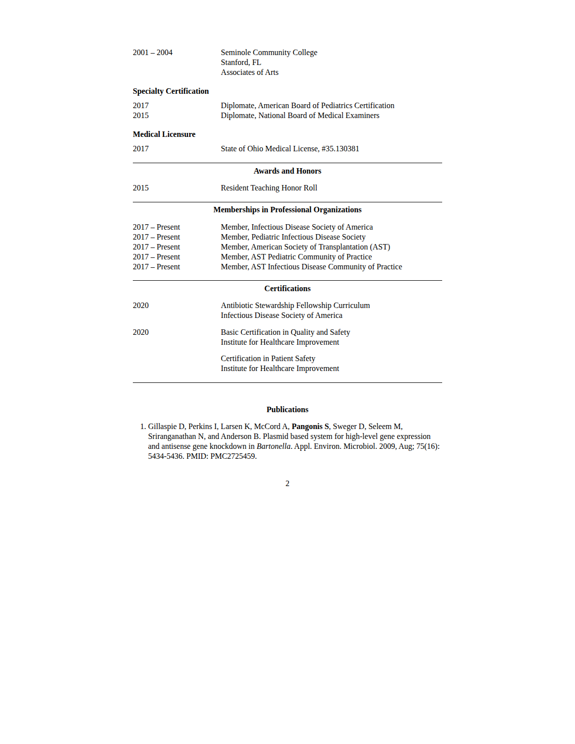| 2001 – 2004 | Seminole Community College Stanford, FL Associates of Arts |
Specialty Certification
| 2017 | Diplomate, American Board of Pediatrics Certification |
| 2015 | Diplomate, National Board of Medical Examiners |
Medical Licensure
| 2017 | State of Ohio Medical License, #35.130381 |
Awards and Honors
| 2015 | Resident Teaching Honor Roll |
Memberships in Professional Organizations
| 2017 – Present | Member, Infectious Disease Society of America |
| 2017 – Present | Member, Pediatric Infectious Disease Society |
| 2017 – Present | Member, American Society of Transplantation (AST) |
| 2017 – Present | Member, AST Pediatric Community of Practice |
| 2017 – Present | Member, AST Infectious Disease Community of Practice |
Certifications
| 2020 | Antibiotic Stewardship Fellowship Curriculum Infectious Disease Society of America |
| 2020 | Basic Certification in Quality and Safety Institute for Healthcare Improvement |
| | Certification in Patient Safety Institute for Healthcare Improvement |
Publications
Gillaspie D, Perkins I, Larsen K, McCord A, Pangonis S, Sweger D, Seleem M, Sriranganathan N, and Anderson B. Plasmid based system for high-level gene expression and antisense gene knockdown in Bartonella. Appl. Environ. Microbiol. 2009, Aug; 75(16): 5434-5436. PMID: PMC2725459.
2